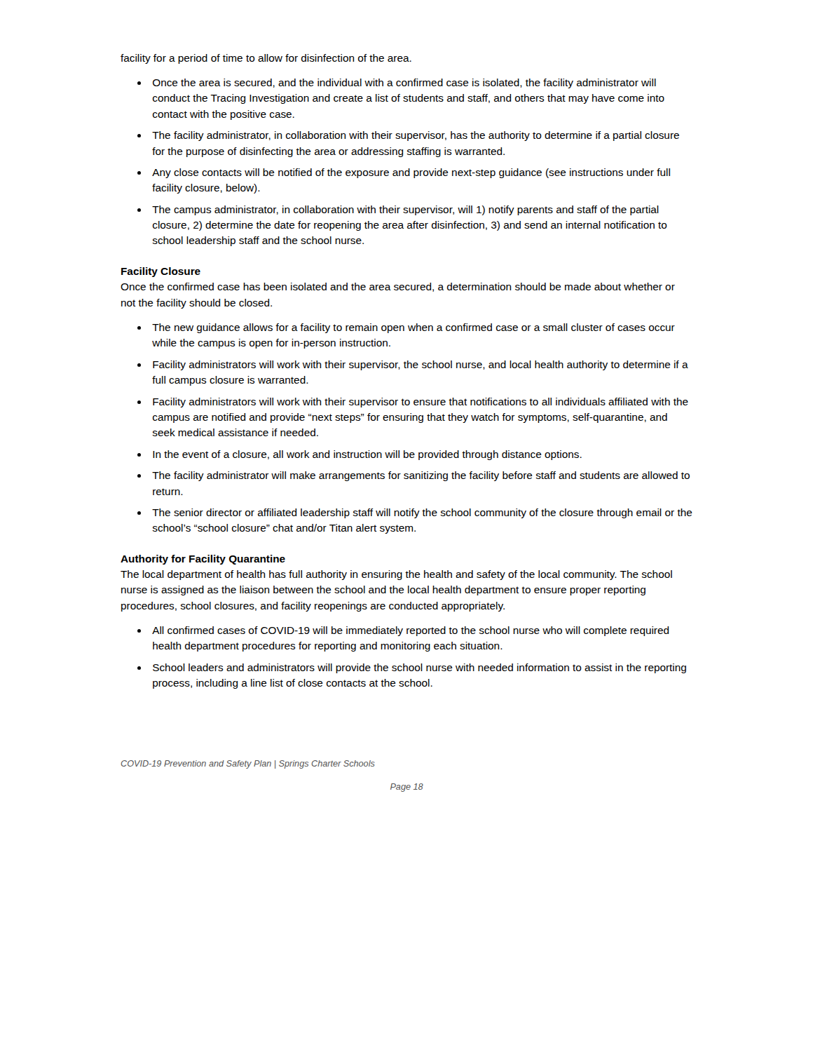facility for a period of time to allow for disinfection of the area.
Once the area is secured, and the individual with a confirmed case is isolated, the facility administrator will conduct the Tracing Investigation and create a list of students and staff, and others that may have come into contact with the positive case.
The facility administrator, in collaboration with their supervisor, has the authority to determine if a partial closure for the purpose of disinfecting the area or addressing staffing is warranted.
Any close contacts will be notified of the exposure and provide next-step guidance (see instructions under full facility closure, below).
The campus administrator, in collaboration with their supervisor, will 1) notify parents and staff of the partial closure, 2) determine the date for reopening the area after disinfection, 3) and send an internal notification to school leadership staff and the school nurse.
Facility Closure
Once the confirmed case has been isolated and the area secured, a determination should be made about whether or not the facility should be closed.
The new guidance allows for a facility to remain open when a confirmed case or a small cluster of cases occur while the campus is open for in-person instruction.
Facility administrators will work with their supervisor, the school nurse, and local health authority to determine if a full campus closure is warranted.
Facility administrators will work with their supervisor to ensure that notifications to all individuals affiliated with the campus are notified and provide “next steps” for ensuring that they watch for symptoms, self-quarantine, and seek medical assistance if needed.
In the event of a closure, all work and instruction will be provided through distance options.
The facility administrator will make arrangements for sanitizing the facility before staff and students are allowed to return.
The senior director or affiliated leadership staff will notify the school community of the closure through email or the school’s “school closure” chat and/or Titan alert system.
Authority for Facility Quarantine
The local department of health has full authority in ensuring the health and safety of the local community. The school nurse is assigned as the liaison between the school and the local health department to ensure proper reporting procedures, school closures, and facility reopenings are conducted appropriately.
All confirmed cases of COVID-19 will be immediately reported to the school nurse who will complete required health department procedures for reporting and monitoring each situation.
School leaders and administrators will provide the school nurse with needed information to assist in the reporting process, including a line list of close contacts at the school.
COVID-19 Prevention and Safety Plan | Springs Charter Schools
Page 18